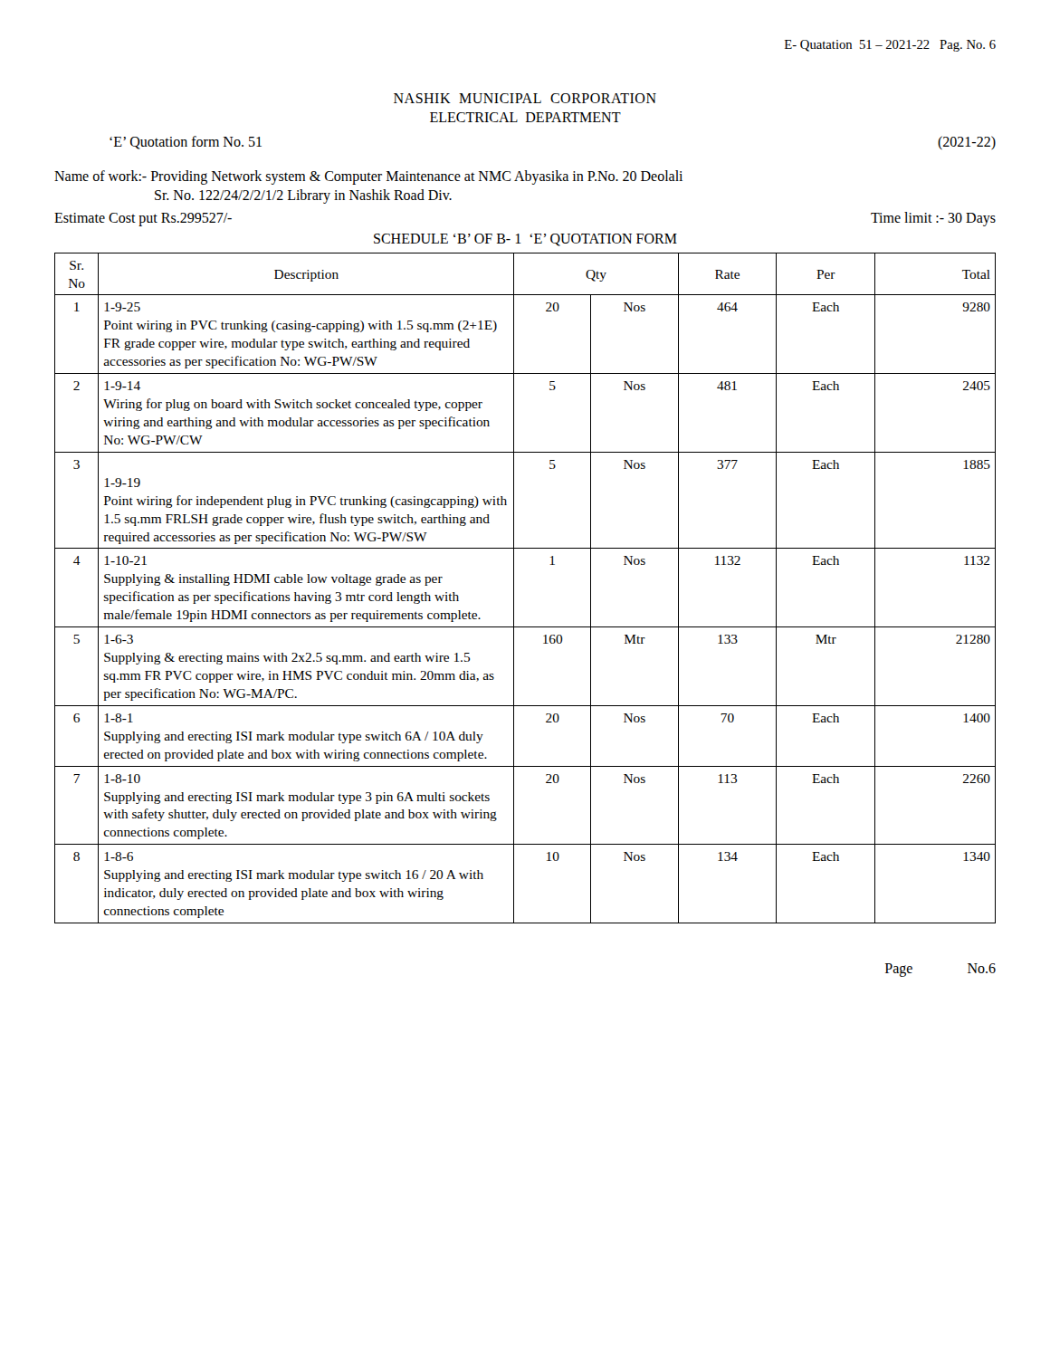E- Quatation 51 – 2021-22 Pag. No. 6
NASHIK MUNICIPAL CORPORATION
ELECTRICAL DEPARTMENT
‘E’ Quotation form No. 51
(2021-22)
Name of work:- Providing Network system & Computer Maintenance at NMC Abyasika in P.No. 20 Deolali Sr. No. 122/24/2/2/1/2 Library in Nashik Road Div.
Estimate Cost put Rs.299527/-
Time limit :- 30 Days
SCHEDULE ‘B’ OF B- 1 ‘E’ QUOTATION FORM
| Sr. No | Description | Qty | Rate | Per | Total |
| --- | --- | --- | --- | --- | --- |
| 1 | 1-9-25 Point wiring in PVC trunking (casing-capping) with 1.5 sq.mm (2+1E) FR grade copper wire, modular type switch, earthing and required accessories as per specification No: WG-PW/SW | 20 | Nos | 464 | Each | 9280 |
| 2 | 1-9-14 Wiring for plug on board with Switch socket concealed type, copper wiring and earthing and with modular accessories as per specification No: WG-PW/CW | 5 | Nos | 481 | Each | 2405 |
| 3 | 1-9-19 Point wiring for independent plug in PVC trunking (casingcapping) with 1.5 sq.mm FRLSH grade copper wire, flush type switch, earthing and required accessories as per specification No: WG-PW/SW | 5 | Nos | 377 | Each | 1885 |
| 4 | 1-10-21 Supplying & installing HDMI cable low voltage grade as per specification as per specifications having 3 mtr cord length with male/female 19pin HDMI connectors as per requirements complete. | 1 | Nos | 1132 | Each | 1132 |
| 5 | 1-6-3 Supplying & erecting mains with 2x2.5 sq.mm. and earth wire 1.5 sq.mm FR PVC copper wire, in HMS PVC conduit min. 20mm dia, as per specification No: WG-MA/PC. | 160 | Mtr | 133 | Mtr | 21280 |
| 6 | 1-8-1 Supplying and erecting ISI mark modular type switch 6A / 10A duly erected on provided plate and box with wiring connections complete. | 20 | Nos | 70 | Each | 1400 |
| 7 | 1-8-10 Supplying and erecting ISI mark modular type 3 pin 6A multi sockets with safety shutter, duly erected on provided plate and box with wiring connections complete. | 20 | Nos | 113 | Each | 2260 |
| 8 | 1-8-6 Supplying and erecting ISI mark modular type switch 16 / 20 A with indicator, duly erected on provided plate and box with wiring connections complete | 10 | Nos | 134 | Each | 1340 |
Page No.6